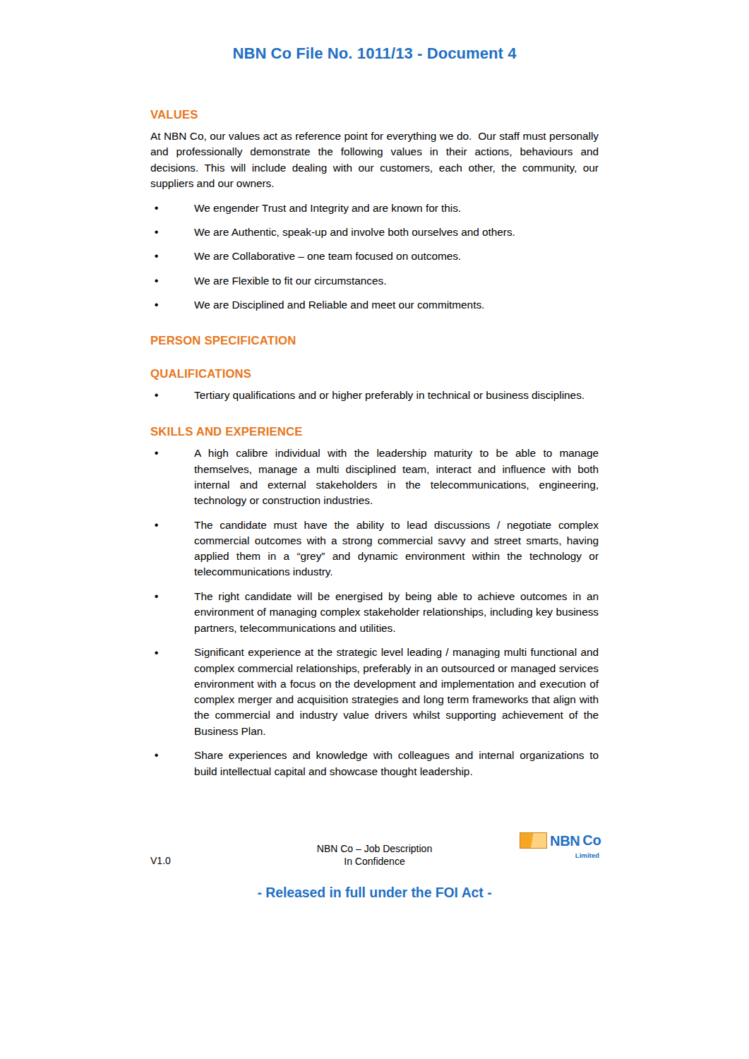NBN Co File No. 1011/13 - Document 4
VALUES
At NBN Co, our values act as reference point for everything we do. Our staff must personally and professionally demonstrate the following values in their actions, behaviours and decisions. This will include dealing with our customers, each other, the community, our suppliers and our owners.
We engender Trust and Integrity and are known for this.
We are Authentic, speak-up and involve both ourselves and others.
We are Collaborative – one team focused on outcomes.
We are Flexible to fit our circumstances.
We are Disciplined and Reliable and meet our commitments.
PERSON SPECIFICATION
QUALIFICATIONS
Tertiary qualifications and or higher preferably in technical or business disciplines.
SKILLS AND EXPERIENCE
A high calibre individual with the leadership maturity to be able to manage themselves, manage a multi disciplined team, interact and influence with both internal and external stakeholders in the telecommunications, engineering, technology or construction industries.
The candidate must have the ability to lead discussions / negotiate complex commercial outcomes with a strong commercial savvy and street smarts, having applied them in a “grey” and dynamic environment within the technology or telecommunications industry.
The right candidate will be energised by being able to achieve outcomes in an environment of managing complex stakeholder relationships, including key business partners, telecommunications and utilities.
Significant experience at the strategic level leading / managing multi functional and complex commercial relationships, preferably in an outsourced or managed services environment with a focus on the development and implementation and execution of complex merger and acquisition strategies and long term frameworks that align with the commercial and industry value drivers whilst supporting achievement of the Business Plan.
Share experiences and knowledge with colleagues and internal organizations to build intellectual capital and showcase thought leadership.
V1.0
NBN Co – Job Description
In Confidence
NBN Co Limited
- Released in full under the FOI Act -